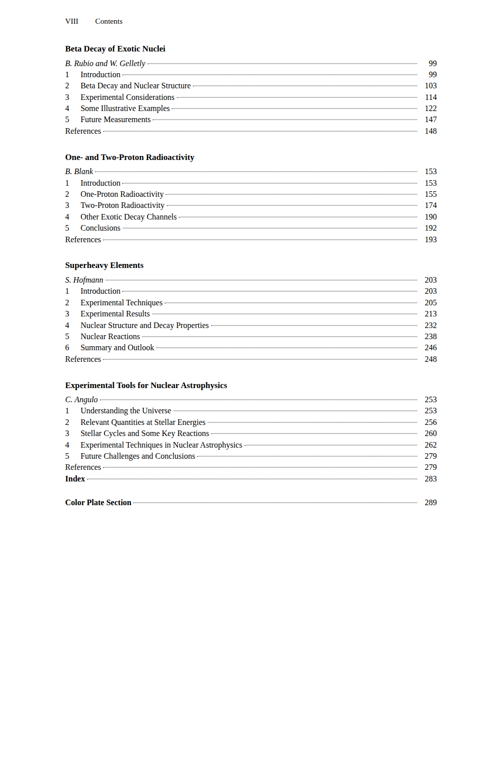VIII Contents
Beta Decay of Exotic Nuclei
B. Rubio and W. Gelletly 99
1 Introduction 99
2 Beta Decay and Nuclear Structure 103
3 Experimental Considerations 114
4 Some Illustrative Examples 122
5 Future Measurements 147
References 148
One- and Two-Proton Radioactivity
B. Blank 153
1 Introduction 153
2 One-Proton Radioactivity 155
3 Two-Proton Radioactivity 174
4 Other Exotic Decay Channels 190
5 Conclusions 192
References 193
Superheavy Elements
S. Hofmann 203
1 Introduction 203
2 Experimental Techniques 205
3 Experimental Results 213
4 Nuclear Structure and Decay Properties 232
5 Nuclear Reactions 238
6 Summary and Outlook 246
References 248
Experimental Tools for Nuclear Astrophysics
C. Angulo 253
1 Understanding the Universe 253
2 Relevant Quantities at Stellar Energies 256
3 Stellar Cycles and Some Key Reactions 260
4 Experimental Techniques in Nuclear Astrophysics 262
5 Future Challenges and Conclusions 279
References 279
Index 283
Color Plate Section 289